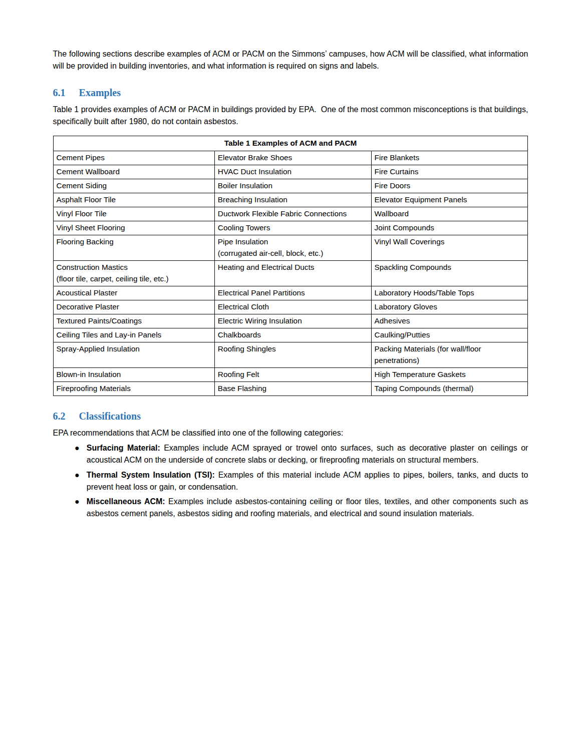The following sections describe examples of ACM or PACM on the Simmons’ campuses, how ACM will be classified, what information will be provided in building inventories, and what information is required on signs and labels.
6.1 Examples
Table 1 provides examples of ACM or PACM in buildings provided by EPA. One of the most common misconceptions is that buildings, specifically built after 1980, do not contain asbestos.
Table 1 Examples of ACM and PACM
| Cement Pipes | Elevator Brake Shoes | Fire Blankets |
| Cement Wallboard | HVAC Duct Insulation | Fire Curtains |
| Cement Siding | Boiler Insulation | Fire Doors |
| Asphalt Floor Tile | Breaching Insulation | Elevator Equipment Panels |
| Vinyl Floor Tile | Ductwork Flexible Fabric Connections | Wallboard |
| Vinyl Sheet Flooring | Cooling Towers | Joint Compounds |
| Flooring Backing | Pipe Insulation (corrugated air-cell, block, etc.) | Vinyl Wall Coverings |
| Construction Mastics (floor tile, carpet, ceiling tile, etc.) | Heating and Electrical Ducts | Spackling Compounds |
| Acoustical Plaster | Electrical Panel Partitions | Laboratory Hoods/Table Tops |
| Decorative Plaster | Electrical Cloth | Laboratory Gloves |
| Textured Paints/Coatings | Electric Wiring Insulation | Adhesives |
| Ceiling Tiles and Lay-in Panels | Chalkboards | Caulking/Putties |
| Spray-Applied Insulation | Roofing Shingles | Packing Materials (for wall/floor penetrations) |
| Blown-in Insulation | Roofing Felt | High Temperature Gaskets |
| Fireproofing Materials | Base Flashing | Taping Compounds (thermal) |
6.2 Classifications
EPA recommendations that ACM be classified into one of the following categories:
Surfacing Material: Examples include ACM sprayed or trowel onto surfaces, such as decorative plaster on ceilings or acoustical ACM on the underside of concrete slabs or decking, or fireproofing materials on structural members.
Thermal System Insulation (TSI): Examples of this material include ACM applies to pipes, boilers, tanks, and ducts to prevent heat loss or gain, or condensation.
Miscellaneous ACM: Examples include asbestos-containing ceiling or floor tiles, textiles, and other components such as asbestos cement panels, asbestos siding and roofing materials, and electrical and sound insulation materials.